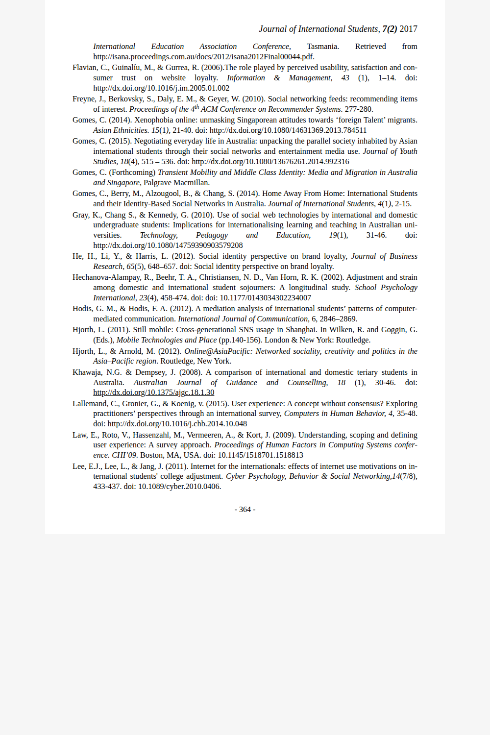Journal of International Students, 7(2) 2017
International Education Association Conference, Tasmania. Retrieved from http://isana.proceedings.com.au/docs/2012/isana2012Final00044.pdf.
Flavian, C., Guinalíu, M., & Gurrea, R. (2006).The role played by perceived usability, satisfaction and consumer trust on website loyalty. Information & Management, 43 (1), 1–14. doi: http://dx.doi.org/10.1016/j.im.2005.01.002
Freyne, J., Berkovsky, S., Daly, E. M., & Geyer, W. (2010). Social networking feeds: recommending items of interest. Proceedings of the 4th ACM Conference on Recommender Systems. 277-280.
Gomes, C. (2014). Xenophobia online: unmasking Singaporean attitudes towards ‘foreign Talent’ migrants. Asian Ethnicities. 15(1), 21-40. doi: http://dx.doi.org/10.1080/14631369.2013.784511
Gomes, C. (2015). Negotiating everyday life in Australia: unpacking the parallel society inhabited by Asian international students through their social networks and entertainment media use. Journal of Youth Studies, 18(4), 515 – 536. doi: http://dx.doi.org/10.1080/13676261.2014.992316
Gomes, C. (Forthcoming) Transient Mobility and Middle Class Identity: Media and Migration in Australia and Singapore, Palgrave Macmillan.
Gomes, C., Berry, M., Alzougool, B., & Chang, S. (2014). Home Away From Home: International Students and their Identity-Based Social Networks in Australia. Journal of International Students, 4(1), 2-15.
Gray, K., Chang S., & Kennedy, G. (2010). Use of social web technologies by international and domestic undergraduate students: Implications for internationalising learning and teaching in Australian universities. Technology, Pedagogy and Education, 19(1), 31-46. doi: http://dx.doi.org/10.1080/14759390903579208
He, H., Li, Y., & Harris, L. (2012). Social identity perspective on brand loyalty, Journal of Business Research, 65(5), 648–657. doi: Social identity perspective on brand loyalty.
Hechanova-Alampay, R., Beehr, T. A., Christiansen, N. D., Van Horn, R. K. (2002). Adjustment and strain among domestic and international student sojourners: A longitudinal study. School Psychology International, 23(4), 458-474. doi: doi: 10.1177/0143034302234007
Hodis, G. M., & Hodis, F. A. (2012). A mediation analysis of international students’ patterns of computer-mediated communication. International Journal of Communication, 6, 2846–2869.
Hjorth, L. (2011). Still mobile: Cross-generational SNS usage in Shanghai. In Wilken, R. and Goggin, G. (Eds.), Mobile Technologies and Place (pp.140-156). London & New York: Routledge.
Hjorth, L., & Arnold, M. (2012). Online@AsiaPacific: Networked sociality, creativity and politics in the Asia–Pacific region. Routledge, New York.
Khawaja, N.G. & Dempsey, J. (2008). A comparison of international and domestic teriary students in Australia. Australian Journal of Guidance and Counselling, 18 (1), 30-46. doi: http://dx.doi.org/10.1375/ajgc.18.1.30
Lallemand, C., Gronier, G., & Koenig, v. (2015). User experience: A concept without consensus? Exploring practitioners’ perspectives through an international survey, Computers in Human Behavior, 4, 35-48. doi: http://dx.doi.org/10.1016/j.chb.2014.10.048
Law, E., Roto, V., Hassenzahl, M., Vermeeren, A., & Kort, J. (2009). Understanding, scoping and defining user experience: A survey approach. Proceedings of Human Factors in Computing Systems conference. CHI’09. Boston, MA, USA. doi: 10.1145/1518701.1518813
Lee, E.J., Lee, L., & Jang, J. (2011). Internet for the internationals: effects of internet use motivations on international students' college adjustment. Cyber Psychology, Behavior & Social Networking,14(7/8), 433-437. doi: 10.1089/cyber.2010.0406.
- 364 -